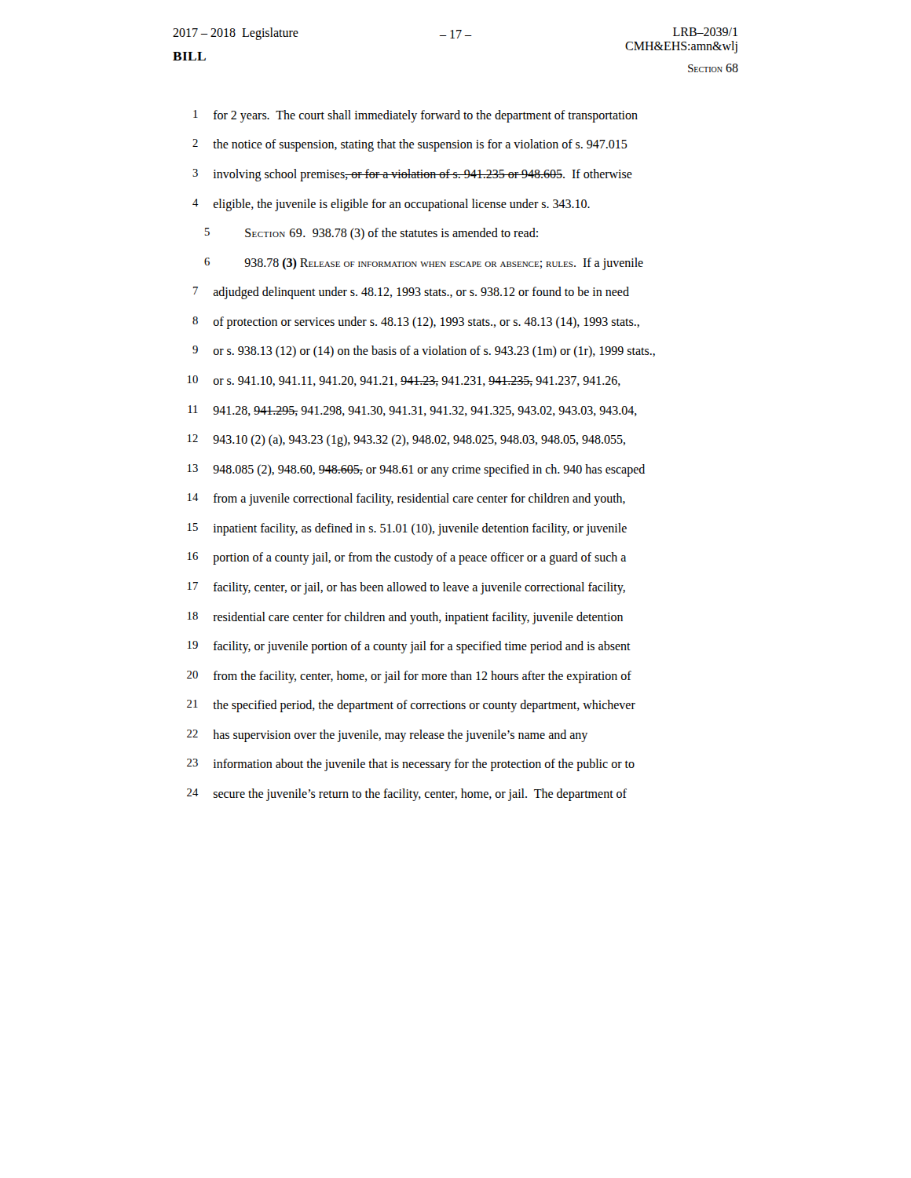2017 – 2018 Legislature
BILL
– 17 –
LRB–2039/1
CMH&EHS:amn&wlj
Section 68
for 2 years. The court shall immediately forward to the department of transportation
the notice of suspension, stating that the suspension is for a violation of s. 947.015
involving school premises, or for a violation of s. 941.235 or 948.605. If otherwise
eligible, the juvenile is eligible for an occupational license under s. 343.10.
Section 69. 938.78 (3) of the statutes is amended to read:
938.78 (3) Release of information when escape or absence; rules. If a juvenile
adjudged delinquent under s. 48.12, 1993 stats., or s. 938.12 or found to be in need
of protection or services under s. 48.13 (12), 1993 stats., or s. 48.13 (14), 1993 stats.,
or s. 938.13 (12) or (14) on the basis of a violation of s. 943.23 (1m) or (1r), 1999 stats.,
or s. 941.10, 941.11, 941.20, 941.21, 941.23, 941.231, 941.235, 941.237, 941.26,
941.28, 941.295, 941.298, 941.30, 941.31, 941.32, 941.325, 943.02, 943.03, 943.04,
943.10 (2) (a), 943.23 (1g), 943.32 (2), 948.02, 948.025, 948.03, 948.05, 948.055,
948.085 (2), 948.60, 948.605, or 948.61 or any crime specified in ch. 940 has escaped
from a juvenile correctional facility, residential care center for children and youth,
inpatient facility, as defined in s. 51.01 (10), juvenile detention facility, or juvenile
portion of a county jail, or from the custody of a peace officer or a guard of such a
facility, center, or jail, or has been allowed to leave a juvenile correctional facility,
residential care center for children and youth, inpatient facility, juvenile detention
facility, or juvenile portion of a county jail for a specified time period and is absent
from the facility, center, home, or jail for more than 12 hours after the expiration of
the specified period, the department of corrections or county department, whichever
has supervision over the juvenile, may release the juvenile’s name and any
information about the juvenile that is necessary for the protection of the public or to
secure the juvenile’s return to the facility, center, home, or jail. The department of